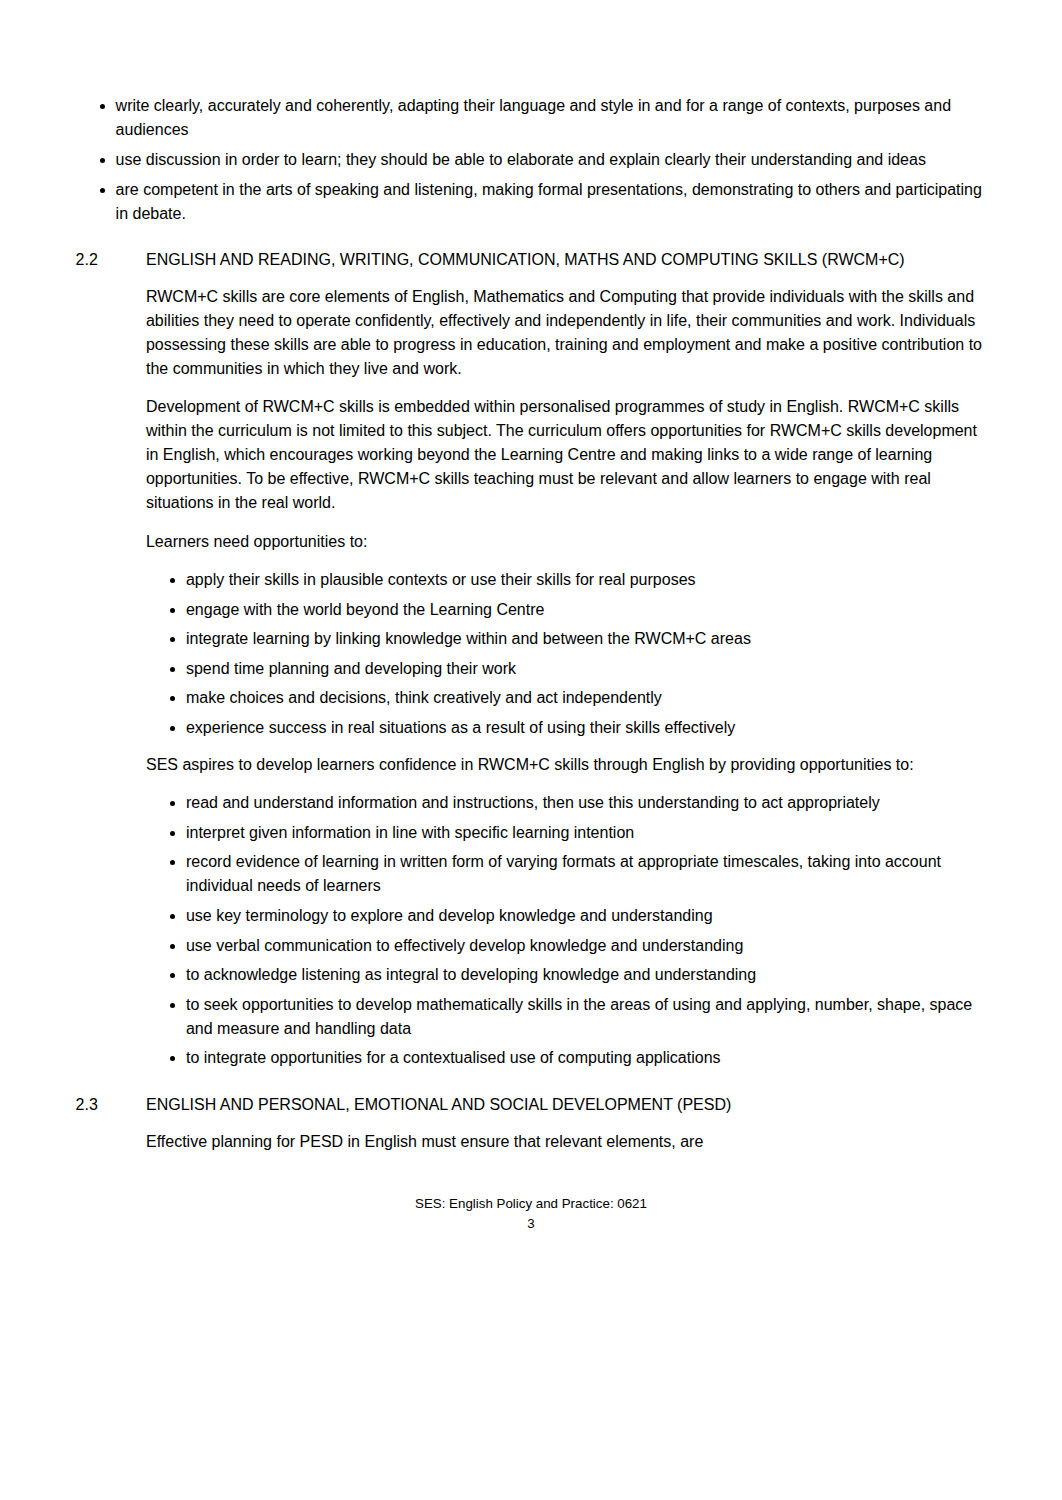write clearly, accurately and coherently, adapting their language and style in and for a range of contexts, purposes and audiences
use discussion in order to learn; they should be able to elaborate and explain clearly their understanding and ideas
are competent in the arts of speaking and listening, making formal presentations, demonstrating to others and participating in debate.
2.2
ENGLISH AND READING, WRITING, COMMUNICATION, MATHS AND COMPUTING SKILLS (RWCM+C)
RWCM+C skills are core elements of English, Mathematics and Computing that provide individuals with the skills and abilities they need to operate confidently, effectively and independently in life, their communities and work. Individuals possessing these skills are able to progress in education, training and employment and make a positive contribution to the communities in which they live and work.
Development of RWCM+C skills is embedded within personalised programmes of study in English. RWCM+C skills within the curriculum is not limited to this subject. The curriculum offers opportunities for RWCM+C skills development in English, which encourages working beyond the Learning Centre and making links to a wide range of learning opportunities. To be effective, RWCM+C skills teaching must be relevant and allow learners to engage with real situations in the real world.
Learners need opportunities to:
apply their skills in plausible contexts or use their skills for real purposes
engage with the world beyond the Learning Centre
integrate learning by linking knowledge within and between the RWCM+C areas
spend time planning and developing their work
make choices and decisions, think creatively and act independently
experience success in real situations as a result of using their skills effectively
SES aspires to develop learners confidence in RWCM+C skills through English by providing opportunities to:
read and understand information and instructions, then use this understanding to act appropriately
interpret given information in line with specific learning intention
record evidence of learning in written form of varying formats at appropriate timescales, taking into account individual needs of learners
use key terminology to explore and develop knowledge and understanding
use verbal communication to effectively develop knowledge and understanding
to acknowledge listening as integral to developing knowledge and understanding
to seek opportunities to develop mathematically skills in the areas of using and applying, number, shape, space and measure and handling data
to integrate opportunities for a contextualised use of computing applications
2.3
ENGLISH AND PERSONAL, EMOTIONAL AND SOCIAL DEVELOPMENT (PESD)
Effective planning for PESD in English must ensure that relevant elements, are
SES: English Policy and Practice: 0621
3